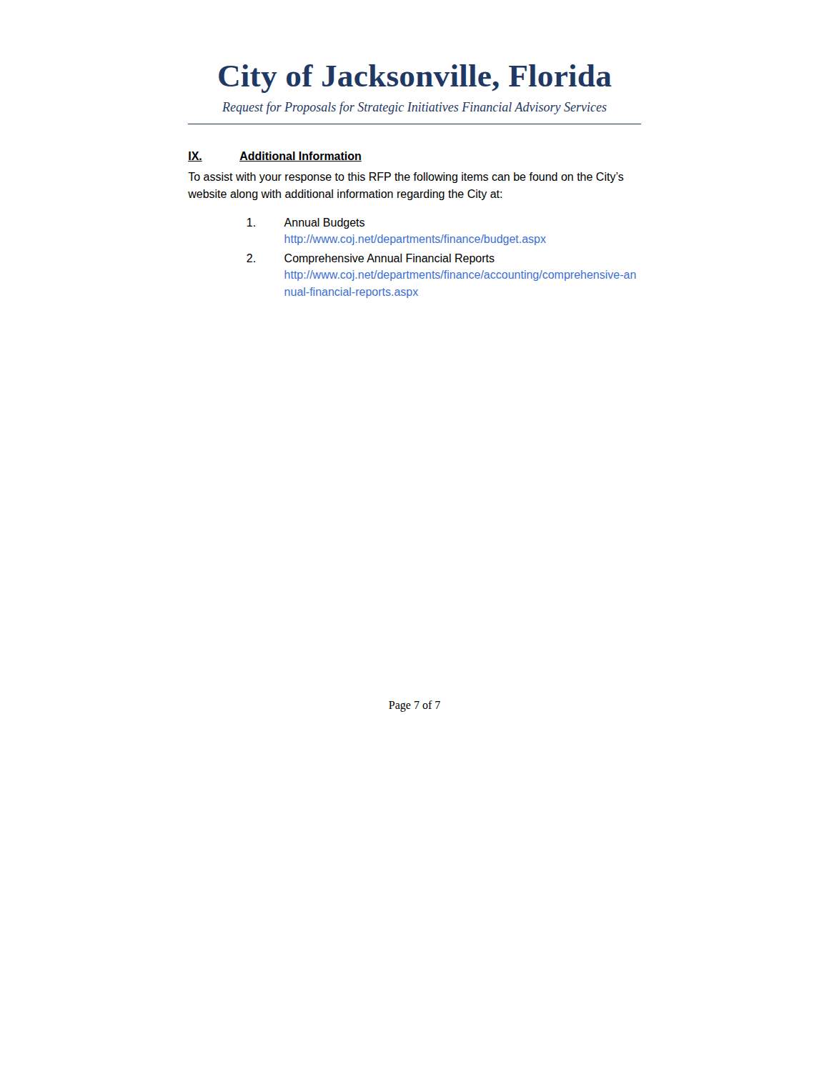City of Jacksonville, Florida
Request for Proposals for Strategic Initiatives Financial Advisory Services
IX. Additional Information
To assist with your response to this RFP the following items can be found on the City’s website along with additional information regarding the City at:
1. Annual Budgets http://www.coj.net/departments/finance/budget.aspx
2. Comprehensive Annual Financial Reports http://www.coj.net/departments/finance/accounting/comprehensive-annual-financial-reports.aspx
Page 7 of 7